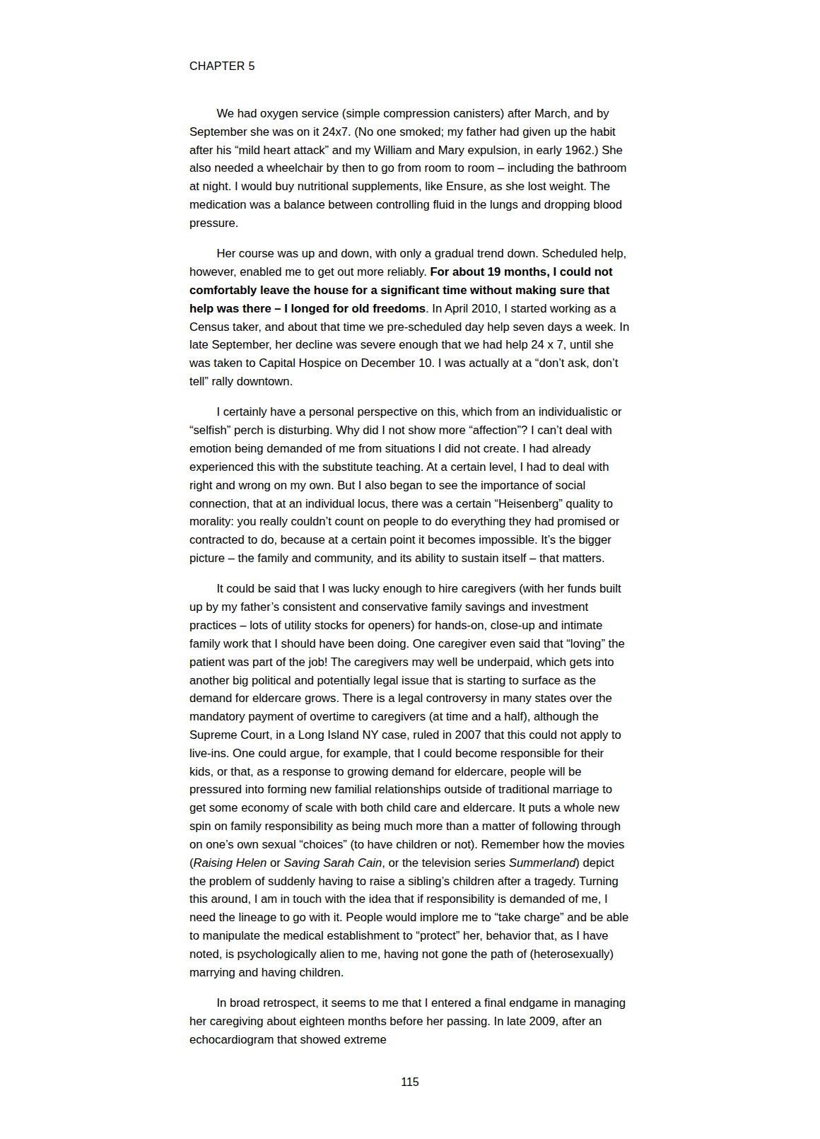CHAPTER 5
We had oxygen service (simple compression canisters) after March, and by September she was on it 24x7. (No one smoked; my father had given up the habit after his “mild heart attack” and my William and Mary expulsion, in early 1962.) She also needed a wheelchair by then to go from room to room – including the bathroom at night. I would buy nutritional supplements, like Ensure, as she lost weight. The medication was a balance between controlling fluid in the lungs and dropping blood pressure.
Her course was up and down, with only a gradual trend down. Scheduled help, however, enabled me to get out more reliably. For about 19 months, I could not comfortably leave the house for a significant time without making sure that help was there – I longed for old freedoms. In April 2010, I started working as a Census taker, and about that time we pre-scheduled day help seven days a week. In late September, her decline was severe enough that we had help 24 x 7, until she was taken to Capital Hospice on December 10. I was actually at a “don’t ask, don’t tell” rally downtown.
I certainly have a personal perspective on this, which from an individualistic or “selfish” perch is disturbing. Why did I not show more “affection”? I can’t deal with emotion being demanded of me from situations I did not create. I had already experienced this with the substitute teaching. At a certain level, I had to deal with right and wrong on my own. But I also began to see the importance of social connection, that at an individual locus, there was a certain “Heisenberg” quality to morality: you really couldn’t count on people to do everything they had promised or contracted to do, because at a certain point it becomes impossible. It’s the bigger picture – the family and community, and its ability to sustain itself – that matters.
It could be said that I was lucky enough to hire caregivers (with her funds built up by my father’s consistent and conservative family savings and investment practices – lots of utility stocks for openers) for hands-on, close-up and intimate family work that I should have been doing. One caregiver even said that “loving” the patient was part of the job! The caregivers may well be underpaid, which gets into another big political and potentially legal issue that is starting to surface as the demand for eldercare grows. There is a legal controversy in many states over the mandatory payment of overtime to caregivers (at time and a half), although the Supreme Court, in a Long Island NY case, ruled in 2007 that this could not apply to live-ins. One could argue, for example, that I could become responsible for their kids, or that, as a response to growing demand for eldercare, people will be pressured into forming new familial relationships outside of traditional marriage to get some economy of scale with both child care and eldercare. It puts a whole new spin on family responsibility as being much more than a matter of following through on one’s own sexual “choices” (to have children or not). Remember how the movies (Raising Helen or Saving Sarah Cain, or the television series Summerland) depict the problem of suddenly having to raise a sibling’s children after a tragedy. Turning this around, I am in touch with the idea that if responsibility is demanded of me, I need the lineage to go with it. People would implore me to “take charge” and be able to manipulate the medical establishment to “protect” her, behavior that, as I have noted, is psychologically alien to me, having not gone the path of (heterosexually) marrying and having children.
In broad retrospect, it seems to me that I entered a final endgame in managing her caregiving about eighteen months before her passing. In late 2009, after an echocardiogram that showed extreme
115